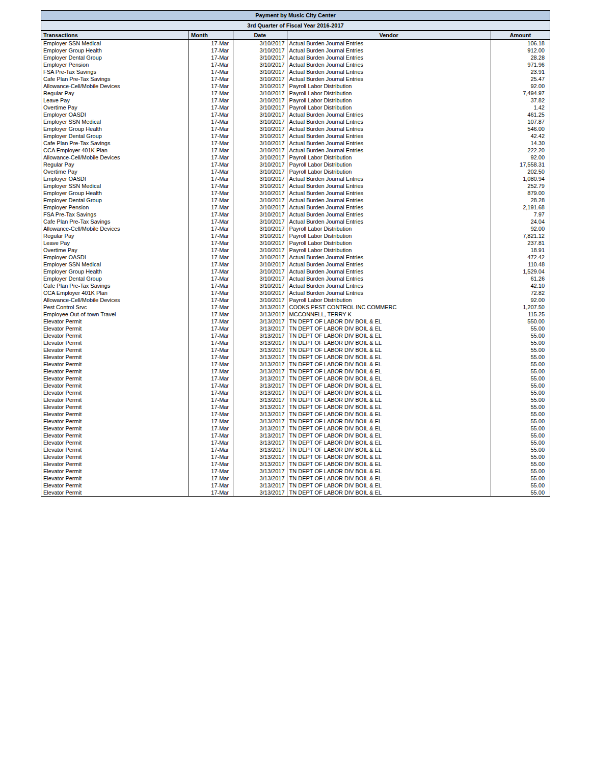Payment by Music City Center 3rd Quarter of Fiscal Year 2016-2017
| Transactions | Month | Date | Vendor | Amount |
| --- | --- | --- | --- | --- |
| Employer SSN Medical | 17-Mar | 3/10/2017 | Actual Burden Journal Entries | 106.18 |
| Employer Group Health | 17-Mar | 3/10/2017 | Actual Burden Journal Entries | 912.00 |
| Employer Dental Group | 17-Mar | 3/10/2017 | Actual Burden Journal Entries | 28.28 |
| Employer Pension | 17-Mar | 3/10/2017 | Actual Burden Journal Entries | 971.96 |
| FSA Pre-Tax Savings | 17-Mar | 3/10/2017 | Actual Burden Journal Entries | 23.91 |
| Cafe Plan Pre-Tax Savings | 17-Mar | 3/10/2017 | Actual Burden Journal Entries | 25.47 |
| Allowance-Cell/Mobile Devices | 17-Mar | 3/10/2017 | Payroll Labor Distribution | 92.00 |
| Regular Pay | 17-Mar | 3/10/2017 | Payroll Labor Distribution | 7,494.97 |
| Leave Pay | 17-Mar | 3/10/2017 | Payroll Labor Distribution | 37.82 |
| Overtime Pay | 17-Mar | 3/10/2017 | Payroll Labor Distribution | 1.42 |
| Employer OASDI | 17-Mar | 3/10/2017 | Actual Burden Journal Entries | 461.25 |
| Employer SSN Medical | 17-Mar | 3/10/2017 | Actual Burden Journal Entries | 107.87 |
| Employer Group Health | 17-Mar | 3/10/2017 | Actual Burden Journal Entries | 546.00 |
| Employer Dental Group | 17-Mar | 3/10/2017 | Actual Burden Journal Entries | 42.42 |
| Cafe Plan Pre-Tax Savings | 17-Mar | 3/10/2017 | Actual Burden Journal Entries | 14.30 |
| CCA Employer 401K Plan | 17-Mar | 3/10/2017 | Actual Burden Journal Entries | 222.20 |
| Allowance-Cell/Mobile Devices | 17-Mar | 3/10/2017 | Payroll Labor Distribution | 92.00 |
| Regular Pay | 17-Mar | 3/10/2017 | Payroll Labor Distribution | 17,558.31 |
| Overtime Pay | 17-Mar | 3/10/2017 | Payroll Labor Distribution | 202.50 |
| Employer OASDI | 17-Mar | 3/10/2017 | Actual Burden Journal Entries | 1,080.94 |
| Employer SSN Medical | 17-Mar | 3/10/2017 | Actual Burden Journal Entries | 252.79 |
| Employer Group Health | 17-Mar | 3/10/2017 | Actual Burden Journal Entries | 879.00 |
| Employer Dental Group | 17-Mar | 3/10/2017 | Actual Burden Journal Entries | 28.28 |
| Employer Pension | 17-Mar | 3/10/2017 | Actual Burden Journal Entries | 2,191.68 |
| FSA Pre-Tax Savings | 17-Mar | 3/10/2017 | Actual Burden Journal Entries | 7.97 |
| Cafe Plan Pre-Tax Savings | 17-Mar | 3/10/2017 | Actual Burden Journal Entries | 24.04 |
| Allowance-Cell/Mobile Devices | 17-Mar | 3/10/2017 | Payroll Labor Distribution | 92.00 |
| Regular Pay | 17-Mar | 3/10/2017 | Payroll Labor Distribution | 7,821.12 |
| Leave Pay | 17-Mar | 3/10/2017 | Payroll Labor Distribution | 237.81 |
| Overtime Pay | 17-Mar | 3/10/2017 | Payroll Labor Distribution | 18.91 |
| Employer OASDI | 17-Mar | 3/10/2017 | Actual Burden Journal Entries | 472.42 |
| Employer SSN Medical | 17-Mar | 3/10/2017 | Actual Burden Journal Entries | 110.48 |
| Employer Group Health | 17-Mar | 3/10/2017 | Actual Burden Journal Entries | 1,529.04 |
| Employer Dental Group | 17-Mar | 3/10/2017 | Actual Burden Journal Entries | 61.26 |
| Cafe Plan Pre-Tax Savings | 17-Mar | 3/10/2017 | Actual Burden Journal Entries | 42.10 |
| CCA Employer 401K Plan | 17-Mar | 3/10/2017 | Actual Burden Journal Entries | 72.82 |
| Allowance-Cell/Mobile Devices | 17-Mar | 3/10/2017 | Payroll Labor Distribution | 92.00 |
| Pest Control Srvc | 17-Mar | 3/13/2017 | COOKS PEST CONTROL INC COMMERC | 1,207.50 |
| Employee Out-of-town Travel | 17-Mar | 3/13/2017 | MCCONNELL, TERRY K | 115.25 |
| Elevator Permit | 17-Mar | 3/13/2017 | TN DEPT OF LABOR DIV BOIL & EL | 550.00 |
| Elevator Permit | 17-Mar | 3/13/2017 | TN DEPT OF LABOR DIV BOIL & EL | 55.00 |
| Elevator Permit | 17-Mar | 3/13/2017 | TN DEPT OF LABOR DIV BOIL & EL | 55.00 |
| Elevator Permit | 17-Mar | 3/13/2017 | TN DEPT OF LABOR DIV BOIL & EL | 55.00 |
| Elevator Permit | 17-Mar | 3/13/2017 | TN DEPT OF LABOR DIV BOIL & EL | 55.00 |
| Elevator Permit | 17-Mar | 3/13/2017 | TN DEPT OF LABOR DIV BOIL & EL | 55.00 |
| Elevator Permit | 17-Mar | 3/13/2017 | TN DEPT OF LABOR DIV BOIL & EL | 55.00 |
| Elevator Permit | 17-Mar | 3/13/2017 | TN DEPT OF LABOR DIV BOIL & EL | 55.00 |
| Elevator Permit | 17-Mar | 3/13/2017 | TN DEPT OF LABOR DIV BOIL & EL | 55.00 |
| Elevator Permit | 17-Mar | 3/13/2017 | TN DEPT OF LABOR DIV BOIL & EL | 55.00 |
| Elevator Permit | 17-Mar | 3/13/2017 | TN DEPT OF LABOR DIV BOIL & EL | 55.00 |
| Elevator Permit | 17-Mar | 3/13/2017 | TN DEPT OF LABOR DIV BOIL & EL | 55.00 |
| Elevator Permit | 17-Mar | 3/13/2017 | TN DEPT OF LABOR DIV BOIL & EL | 55.00 |
| Elevator Permit | 17-Mar | 3/13/2017 | TN DEPT OF LABOR DIV BOIL & EL | 55.00 |
| Elevator Permit | 17-Mar | 3/13/2017 | TN DEPT OF LABOR DIV BOIL & EL | 55.00 |
| Elevator Permit | 17-Mar | 3/13/2017 | TN DEPT OF LABOR DIV BOIL & EL | 55.00 |
| Elevator Permit | 17-Mar | 3/13/2017 | TN DEPT OF LABOR DIV BOIL & EL | 55.00 |
| Elevator Permit | 17-Mar | 3/13/2017 | TN DEPT OF LABOR DIV BOIL & EL | 55.00 |
| Elevator Permit | 17-Mar | 3/13/2017 | TN DEPT OF LABOR DIV BOIL & EL | 55.00 |
| Elevator Permit | 17-Mar | 3/13/2017 | TN DEPT OF LABOR DIV BOIL & EL | 55.00 |
| Elevator Permit | 17-Mar | 3/13/2017 | TN DEPT OF LABOR DIV BOIL & EL | 55.00 |
| Elevator Permit | 17-Mar | 3/13/2017 | TN DEPT OF LABOR DIV BOIL & EL | 55.00 |
| Elevator Permit | 17-Mar | 3/13/2017 | TN DEPT OF LABOR DIV BOIL & EL | 55.00 |
| Elevator Permit | 17-Mar | 3/13/2017 | TN DEPT OF LABOR DIV BOIL & EL | 55.00 |
| Elevator Permit | 17-Mar | 3/13/2017 | TN DEPT OF LABOR DIV BOIL & EL | 55.00 |